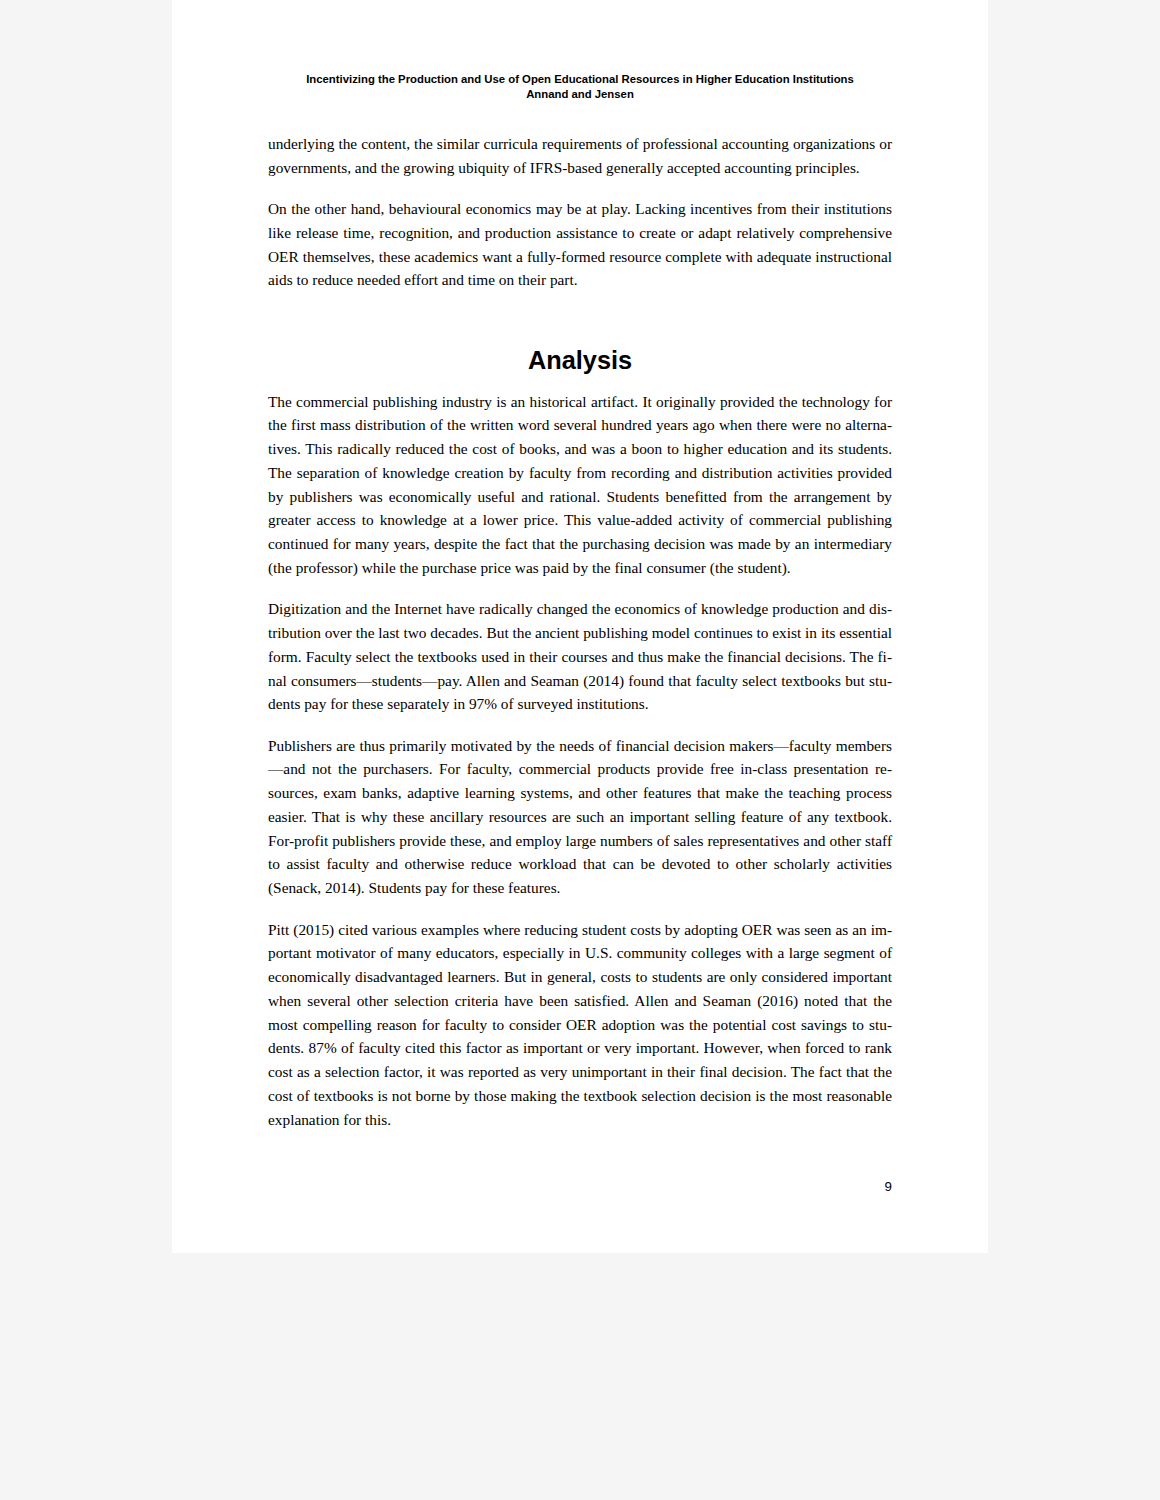Incentivizing the Production and Use of Open Educational Resources in Higher Education Institutions Annand and Jensen
underlying the content, the similar curricula requirements of professional accounting organizations or governments, and the growing ubiquity of IFRS-based generally accepted accounting principles.
On the other hand, behavioural economics may be at play. Lacking incentives from their institutions like release time, recognition, and production assistance to create or adapt relatively comprehensive OER themselves, these academics want a fully-formed resource complete with adequate instructional aids to reduce needed effort and time on their part.
Analysis
The commercial publishing industry is an historical artifact. It originally provided the technology for the first mass distribution of the written word several hundred years ago when there were no alternatives. This radically reduced the cost of books, and was a boon to higher education and its students. The separation of knowledge creation by faculty from recording and distribution activities provided by publishers was economically useful and rational. Students benefitted from the arrangement by greater access to knowledge at a lower price. This value-added activity of commercial publishing continued for many years, despite the fact that the purchasing decision was made by an intermediary (the professor) while the purchase price was paid by the final consumer (the student).
Digitization and the Internet have radically changed the economics of knowledge production and distribution over the last two decades. But the ancient publishing model continues to exist in its essential form. Faculty select the textbooks used in their courses and thus make the financial decisions. The final consumers—students—pay. Allen and Seaman (2014) found that faculty select textbooks but students pay for these separately in 97% of surveyed institutions.
Publishers are thus primarily motivated by the needs of financial decision makers—faculty members—and not the purchasers. For faculty, commercial products provide free in-class presentation resources, exam banks, adaptive learning systems, and other features that make the teaching process easier. That is why these ancillary resources are such an important selling feature of any textbook. For-profit publishers provide these, and employ large numbers of sales representatives and other staff to assist faculty and otherwise reduce workload that can be devoted to other scholarly activities (Senack, 2014). Students pay for these features.
Pitt (2015) cited various examples where reducing student costs by adopting OER was seen as an important motivator of many educators, especially in U.S. community colleges with a large segment of economically disadvantaged learners. But in general, costs to students are only considered important when several other selection criteria have been satisfied. Allen and Seaman (2016) noted that the most compelling reason for faculty to consider OER adoption was the potential cost savings to students. 87% of faculty cited this factor as important or very important. However, when forced to rank cost as a selection factor, it was reported as very unimportant in their final decision. The fact that the cost of textbooks is not borne by those making the textbook selection decision is the most reasonable explanation for this.
9